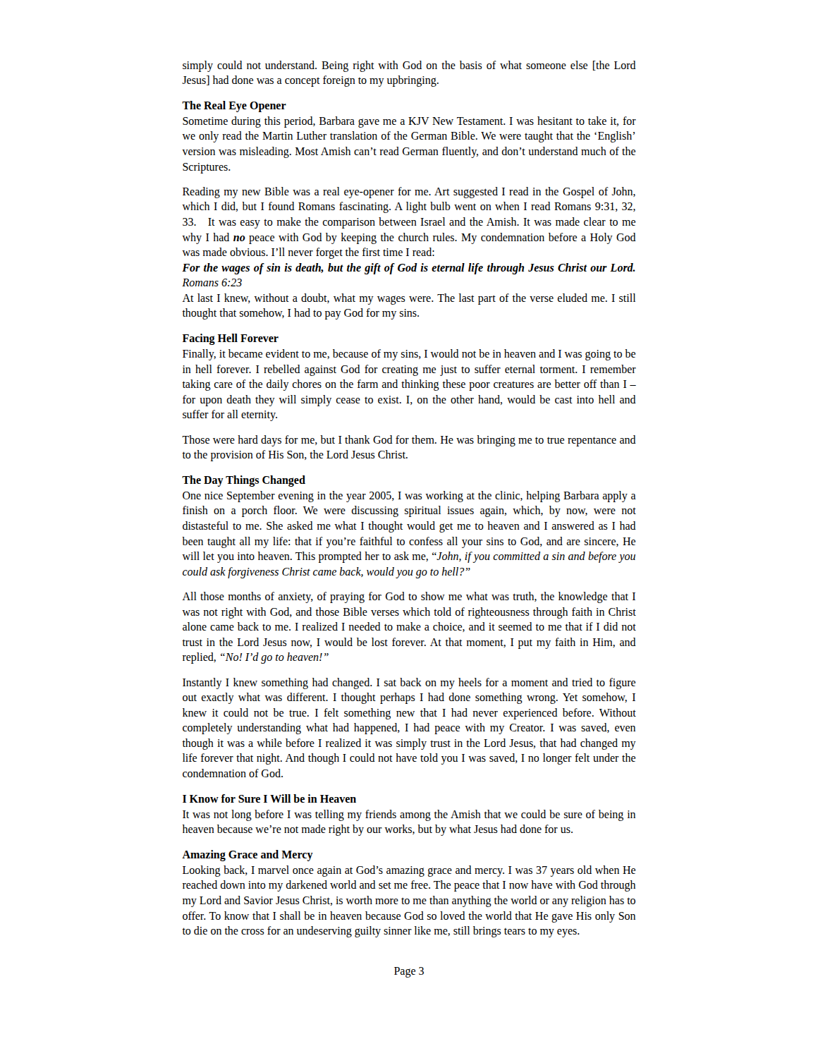simply could not understand. Being right with God on the basis of what someone else [the Lord Jesus] had done was a concept foreign to my upbringing.
The Real Eye Opener
Sometime during this period, Barbara gave me a KJV New Testament. I was hesitant to take it, for we only read the Martin Luther translation of the German Bible. We were taught that the ‘English’ version was misleading. Most Amish can’t read German fluently, and don’t understand much of the Scriptures.
Reading my new Bible was a real eye-opener for me. Art suggested I read in the Gospel of John, which I did, but I found Romans fascinating. A light bulb went on when I read Romans 9:31, 32, 33. It was easy to make the comparison between Israel and the Amish. It was made clear to me why I had no peace with God by keeping the church rules. My condemnation before a Holy God was made obvious. I’ll never forget the first time I read:
For the wages of sin is death, but the gift of God is eternal life through Jesus Christ our Lord. Romans 6:23
At last I knew, without a doubt, what my wages were. The last part of the verse eluded me. I still thought that somehow, I had to pay God for my sins.
Facing Hell Forever
Finally, it became evident to me, because of my sins, I would not be in heaven and I was going to be in hell forever. I rebelled against God for creating me just to suffer eternal torment. I remember taking care of the daily chores on the farm and thinking these poor creatures are better off than I – for upon death they will simply cease to exist. I, on the other hand, would be cast into hell and suffer for all eternity.
Those were hard days for me, but I thank God for them. He was bringing me to true repentance and to the provision of His Son, the Lord Jesus Christ.
The Day Things Changed
One nice September evening in the year 2005, I was working at the clinic, helping Barbara apply a finish on a porch floor. We were discussing spiritual issues again, which, by now, were not distasteful to me. She asked me what I thought would get me to heaven and I answered as I had been taught all my life: that if you’re faithful to confess all your sins to God, and are sincere, He will let you into heaven. This prompted her to ask me, “John, if you committed a sin and before you could ask forgiveness Christ came back, would you go to hell?”
All those months of anxiety, of praying for God to show me what was truth, the knowledge that I was not right with God, and those Bible verses which told of righteousness through faith in Christ alone came back to me. I realized I needed to make a choice, and it seemed to me that if I did not trust in the Lord Jesus now, I would be lost forever. At that moment, I put my faith in Him, and replied, “No! I’d go to heaven!”
Instantly I knew something had changed. I sat back on my heels for a moment and tried to figure out exactly what was different. I thought perhaps I had done something wrong. Yet somehow, I knew it could not be true. I felt something new that I had never experienced before. Without completely understanding what had happened, I had peace with my Creator. I was saved, even though it was a while before I realized it was simply trust in the Lord Jesus, that had changed my life forever that night. And though I could not have told you I was saved, I no longer felt under the condemnation of God.
I Know for Sure I Will be in Heaven
It was not long before I was telling my friends among the Amish that we could be sure of being in heaven because we’re not made right by our works, but by what Jesus had done for us.
Amazing Grace and Mercy
Looking back, I marvel once again at God’s amazing grace and mercy. I was 37 years old when He reached down into my darkened world and set me free. The peace that I now have with God through my Lord and Savior Jesus Christ, is worth more to me than anything the world or any religion has to offer. To know that I shall be in heaven because God so loved the world that He gave His only Son to die on the cross for an undeserving guilty sinner like me, still brings tears to my eyes.
Page 3